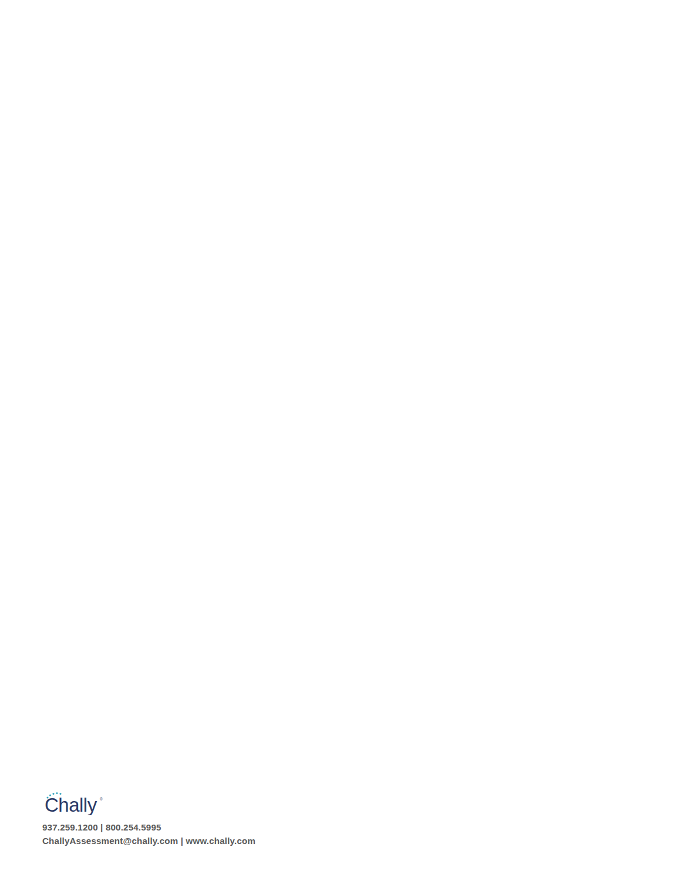Chally ®
937.259.1200 | 800.254.5995
ChallyAssessment@chally.com | www.chally.com